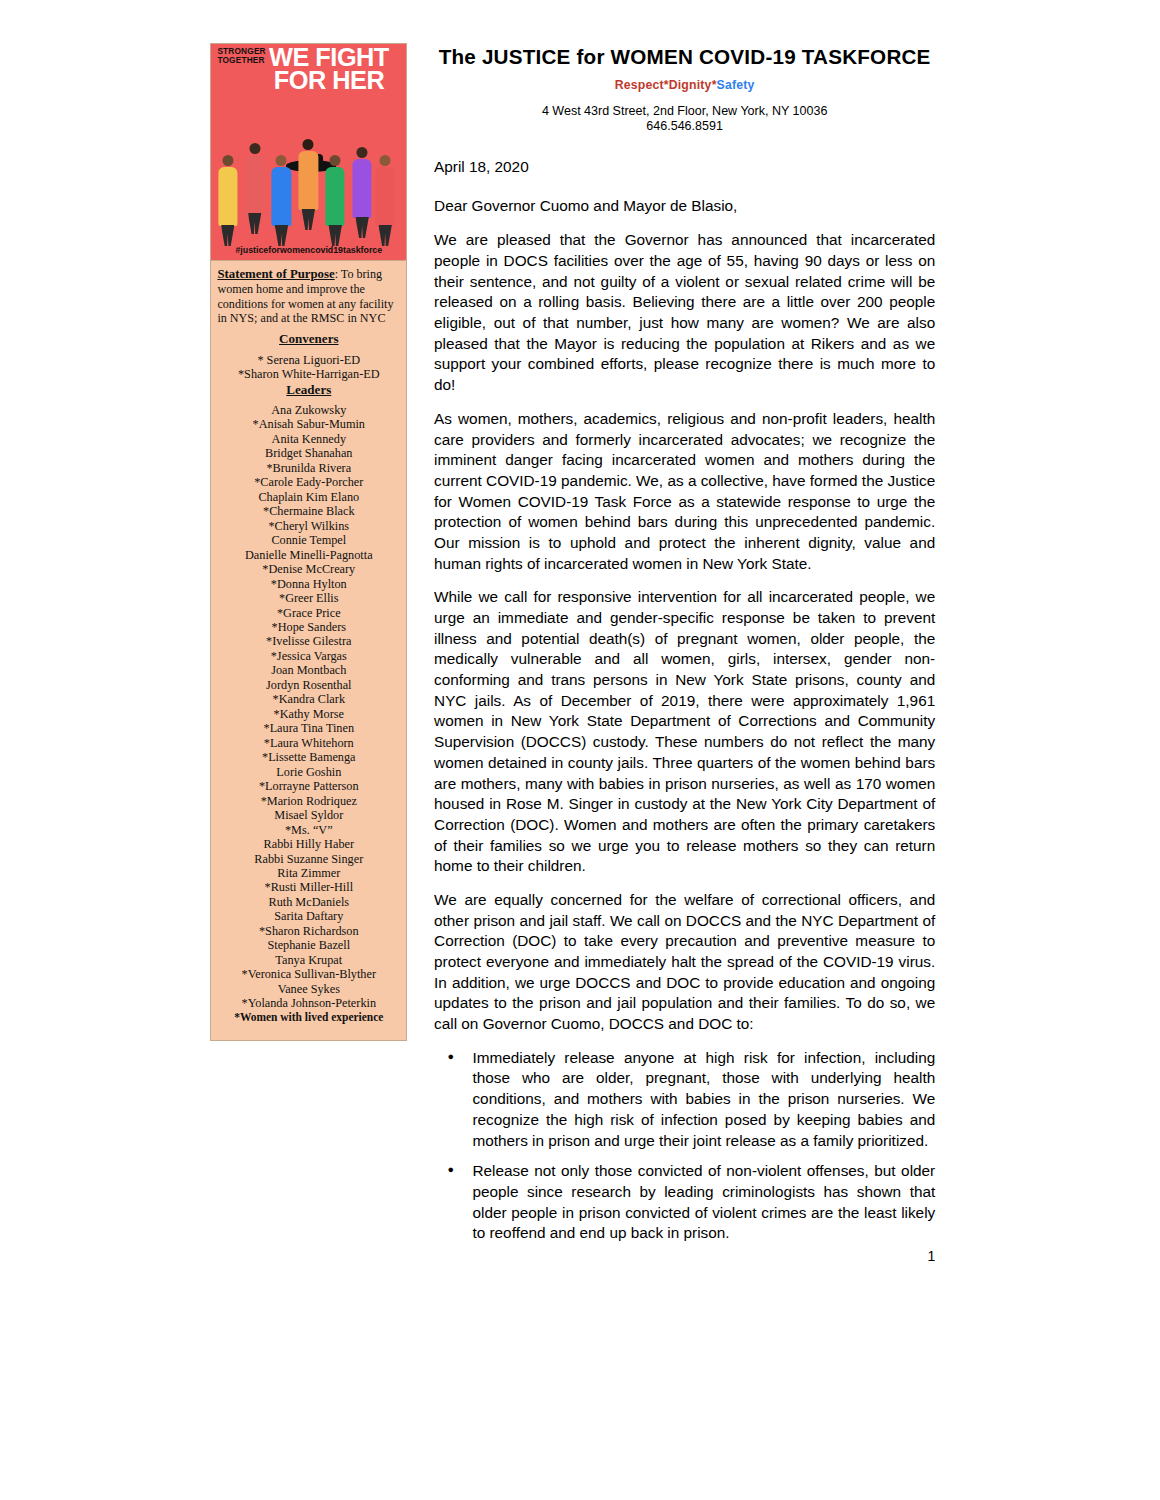STRONGER
TOGETHER
WE FIGHT
FOR HER
#justiceforwomencovid19taskforce
Statement of Purpose: To bring women home and improve the conditions for women at any facility in NYS; and at the RMSC in NYC
Conveners
* Serena Liguori-ED
*Sharon White-Harrigan-ED
Leaders
Ana Zukowsky
*Anisah Sabur-Mumin
Anita Kennedy
Bridget Shanahan
*Brunilda Rivera
*Carole Eady-Porcher
Chaplain Kim Elano
*Chermaine Black
*Cheryl Wilkins
Connie Tempel
Danielle Minelli-Pagnotta
*Denise McCreary
*Donna Hylton
*Greer Ellis
*Grace Price
*Hope Sanders
*Ivelisse Gilestra
*Jessica Vargas
Joan Montbach
Jordyn Rosenthal
*Kandra Clark
*Kathy Morse
*Laura Tina Tinen
*Laura Whitehorn
*Lissette Bamenga
Lorie Goshin
*Lorrayne Patterson
*Marion Rodriquez
Misael Syldor
*Ms. “V”
Rabbi Hilly Haber
Rabbi Suzanne Singer
Rita Zimmer
*Rusti Miller-Hill
Ruth McDaniels
Sarita Daftary
*Sharon Richardson
Stephanie Bazell
Tanya Krupat
*Veronica Sullivan-Blyther
Vanee Sykes
*Yolanda Johnson-Peterkin
*Women with lived experience
The JUSTICE for WOMEN COVID-19 TASKFORCE
Respect*Dignity*Safety
4 West 43rd Street, 2nd Floor, New York, NY 10036
646.546.8591
April 18, 2020
Dear Governor Cuomo and Mayor de Blasio,
We are pleased that the Governor has announced that incarcerated people in DOCS facilities over the age of 55, having 90 days or less on their sentence, and not guilty of a violent or sexual related crime will be released on a rolling basis. Believing there are a little over 200 people eligible, out of that number, just how many are women? We are also pleased that the Mayor is reducing the population at Rikers and as we support your combined efforts, please recognize there is much more to do!
As women, mothers, academics, religious and non-profit leaders, health care providers and formerly incarcerated advocates; we recognize the imminent danger facing incarcerated women and mothers during the current COVID-19 pandemic. We, as a collective, have formed the Justice for Women COVID-19 Task Force as a statewide response to urge the protection of women behind bars during this unprecedented pandemic. Our mission is to uphold and protect the inherent dignity, value and human rights of incarcerated women in New York State.
While we call for responsive intervention for all incarcerated people, we urge an immediate and gender-specific response be taken to prevent illness and potential death(s) of pregnant women, older people, the medically vulnerable and all women, girls, intersex, gender non-conforming and trans persons in New York State prisons, county and NYC jails. As of December of 2019, there were approximately 1,961 women in New York State Department of Corrections and Community Supervision (DOCCS) custody. These numbers do not reflect the many women detained in county jails. Three quarters of the women behind bars are mothers, many with babies in prison nurseries, as well as 170 women housed in Rose M. Singer in custody at the New York City Department of Correction (DOC). Women and mothers are often the primary caretakers of their families so we urge you to release mothers so they can return home to their children.
We are equally concerned for the welfare of correctional officers, and other prison and jail staff. We call on DOCCS and the NYC Department of Correction (DOC) to take every precaution and preventive measure to protect everyone and immediately halt the spread of the COVID-19 virus. In addition, we urge DOCCS and DOC to provide education and ongoing updates to the prison and jail population and their families. To do so, we call on Governor Cuomo, DOCCS and DOC to:
Immediately release anyone at high risk for infection, including those who are older, pregnant, those with underlying health conditions, and mothers with babies in the prison nurseries. We recognize the high risk of infection posed by keeping babies and mothers in prison and urge their joint release as a family prioritized.
Release not only those convicted of non-violent offenses, but older people since research by leading criminologists has shown that older people in prison convicted of violent crimes are the least likely to reoffend and end up back in prison.
1